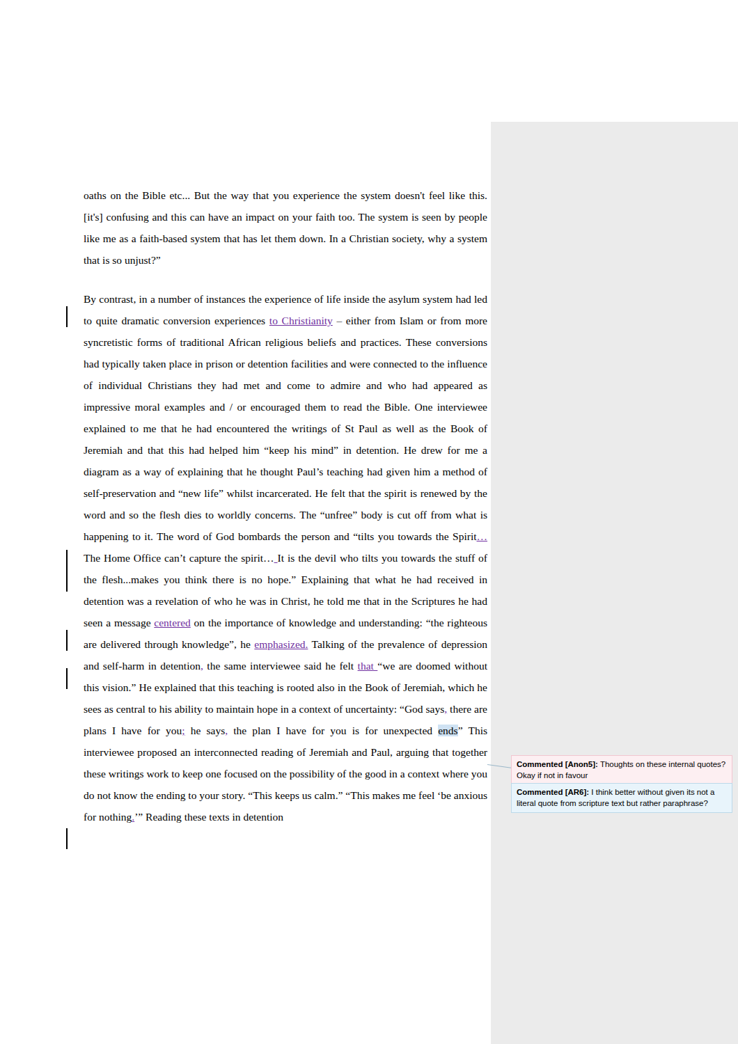oaths on the Bible etc... But the way that you experience the system doesn't feel like this. [it's] confusing and this can have an impact on your faith too. The system is seen by people like me as a faith-based system that has let them down. In a Christian society, why a system that is so unjust?”
By contrast, in a number of instances the experience of life inside the asylum system had led to quite dramatic conversion experiences to Christianity – either from Islam or from more syncretistic forms of traditional African religious beliefs and practices. These conversions had typically taken place in prison or detention facilities and were connected to the influence of individual Christians they had met and come to admire and who had appeared as impressive moral examples and / or encouraged them to read the Bible. One interviewee explained to me that he had encountered the writings of St Paul as well as the Book of Jeremiah and that this had helped him “keep his mind” in detention. He drew for me a diagram as a way of explaining that he thought Paul’s teaching had given him a method of self-preservation and “new life” whilst incarcerated. He felt that the spirit is renewed by the word and so the flesh dies to worldly concerns. The “unfree” body is cut off from what is happening to it. The word of God bombards the person and “tilts you towards the Spirit… The Home Office can’t capture the spirit… It is the devil who tilts you towards the stuff of the flesh...makes you think there is no hope.” Explaining that what he had received in detention was a revelation of who he was in Christ, he told me that in the Scriptures he had seen a message centered on the importance of knowledge and understanding: “the righteous are delivered through knowledge”, he emphasized. Talking of the prevalence of depression and self-harm in detention, the same interviewee said he felt that “we are doomed without this vision.” He explained that this teaching is rooted also in the Book of Jeremiah, which he sees as central to his ability to maintain hope in a context of uncertainty: “God says, there are plans I have for you; he says, the plan I have for you is for unexpected ends” This interviewee proposed an interconnected reading of Jeremiah and Paul, arguing that together these writings work to keep one focused on the possibility of the good in a context where you do not know the ending to your story. “This keeps us calm.” “This makes me feel ‘be anxious for nothing.’” Reading these texts in detention
Commented [Anon5]: Thoughts on these internal quotes? Okay if not in favour
Commented [AR6]: I think better without given its not a literal quote from scripture text but rather paraphrase?